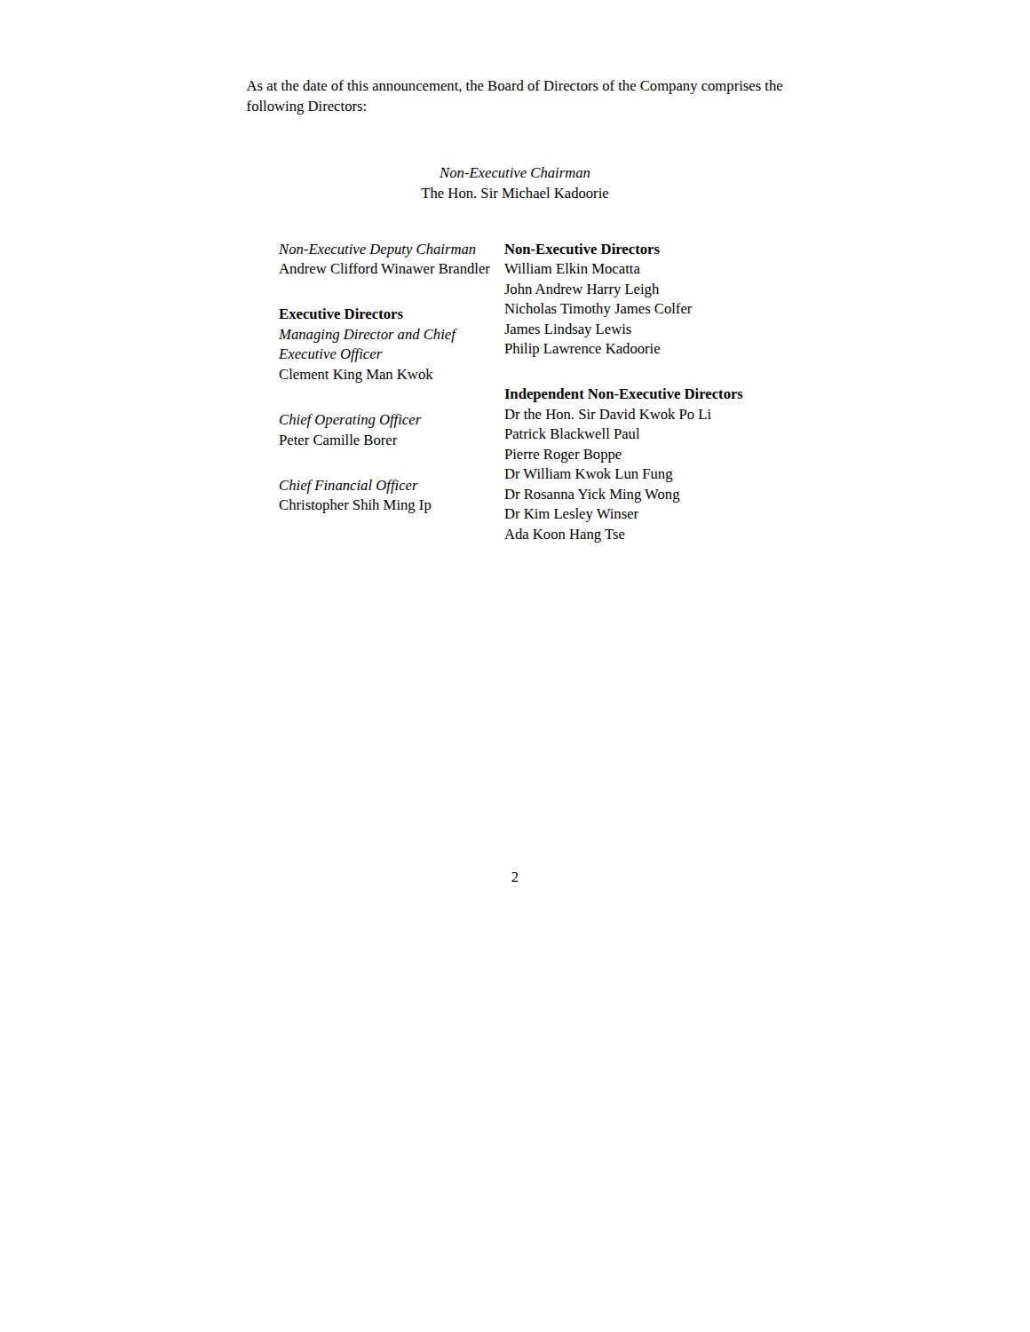As at the date of this announcement, the Board of Directors of the Company comprises the following Directors:
Non-Executive Chairman
The Hon. Sir Michael Kadoorie
Non-Executive Deputy Chairman
Andrew Clifford Winawer Brandler
Executive Directors
Managing Director and Chief Executive Officer
Clement King Man Kwok
Chief Operating Officer
Peter Camille Borer
Chief Financial Officer
Christopher Shih Ming Ip
Non-Executive Directors
William Elkin Mocatta
John Andrew Harry Leigh
Nicholas Timothy James Colfer
James Lindsay Lewis
Philip Lawrence Kadoorie
Independent Non-Executive Directors
Dr the Hon. Sir David Kwok Po Li
Patrick Blackwell Paul
Pierre Roger Boppe
Dr William Kwok Lun Fung
Dr Rosanna Yick Ming Wong
Dr Kim Lesley Winser
Ada Koon Hang Tse
2